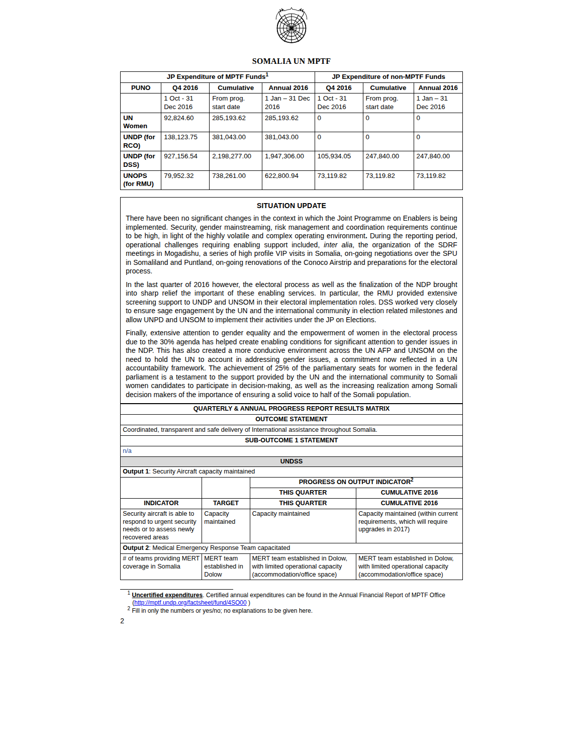SOMALIA UN MPTF
| JP Expenditure of MPTF Funds 1 | JP Expenditure of non-MPTF Funds |
| --- | --- |
| PUNO | Q4 2016 | Cumulative | Annual 2016 | Q4 2016 | Cumulative | Annual 2016 |
| | 1 Oct - 31 Dec 2016 | From prog. start date | 1 Jan – 31 Dec 2016 | 1 Oct - 31 Dec 2016 | From prog. start date | 1 Jan – 31 Dec 2016 |
| UN Women | 92,824.60 | 285,193.62 | 285,193.62 | 0 | 0 | 0 |
| UNDP (for RCO) | 138,123.75 | 381,043.00 | 381,043.00 | 0 | 0 | 0 |
| UNDP (for DSS) | 927,156.54 | 2,198,277.00 | 1,947,306.00 | 105,934.05 | 247,840.00 | 247,840.00 |
| UNOPS (for RMU) | 79,952.32 | 738,261.00 | 622,800.94 | 73,119.82 | 73,119.82 | 73,119.82 |
SITUATION UPDATE
There have been no significant changes in the context in which the Joint Programme on Enablers is being implemented. Security, gender mainstreaming, risk management and coordination requirements continue to be high, in light of the highly volatile and complex operating environment. During the reporting period, operational challenges requiring enabling support included, inter alia, the organization of the SDRF meetings in Mogadishu, a series of high profile VIP visits in Somalia, on-going negotiations over the SPU in Somaliland and Puntland, on-going renovations of the Conoco Airstrip and preparations for the electoral process.
In the last quarter of 2016 however, the electoral process as well as the finalization of the NDP brought into sharp relief the important of these enabling services. In particular, the RMU provided extensive screening support to UNDP and UNSOM in their electoral implementation roles. DSS worked very closely to ensure sage engagement by the UN and the international community in election related milestones and allow UNPD and UNSOM to implement their activities under the JP on Elections.
Finally, extensive attention to gender equality and the empowerment of women in the electoral process due to the 30% agenda has helped create enabling conditions for significant attention to gender issues in the NDP. This has also created a more conducive environment across the UN AFP and UNSOM on the need to hold the UN to account in addressing gender issues, a commitment now reflected in a UN accountability framework. The achievement of 25% of the parliamentary seats for women in the federal parliament is a testament to the support provided by the UN and the international community to Somali women candidates to participate in decision-making, as well as the increasing realization among Somali decision makers of the importance of ensuring a solid voice to half of the Somali population.
| QUARTERLY & ANNUAL PROGRESS REPORT RESULTS MATRIX |
| OUTCOME STATEMENT |
| Coordinated, transparent and safe delivery of International assistance throughout Somalia. |
| SUB-OUTCOME 1 STATEMENT |
| n/a |
| UNDSS |
| Output 1 : Security Aircraft capacity maintained |
| | | PROGRESS ON OUTPUT INDICATOR 2 |
| THIS QUARTER | CUMULATIVE 2016 |
| INDICATOR | TARGET | THIS QUARTER | CUMULATIVE 2016 |
| Security aircraft is able to respond to urgent security needs or to assess newly recovered areas | Capacity maintained | Capacity maintained | Capacity maintained (within current requirements, which will require upgrades in 2017) |
| Output 2 : Medical Emergency Response Team capacitated |
| # of teams providing MERT coverage in Somalia | MERT team established in Dolow | MERT team established in Dolow, with limited operational capacity (accommodation/office space) | MERT team established in Dolow, with limited operational capacity (accommodation/office space) |
1 Uncertified expenditures. Certified annual expenditures can be found in the Annual Financial Report of MPTF Office (http://mptf.undp.org/factsheet/fund/4SO00 )
2 Fill in only the numbers or yes/no; no explanations to be given here.
2